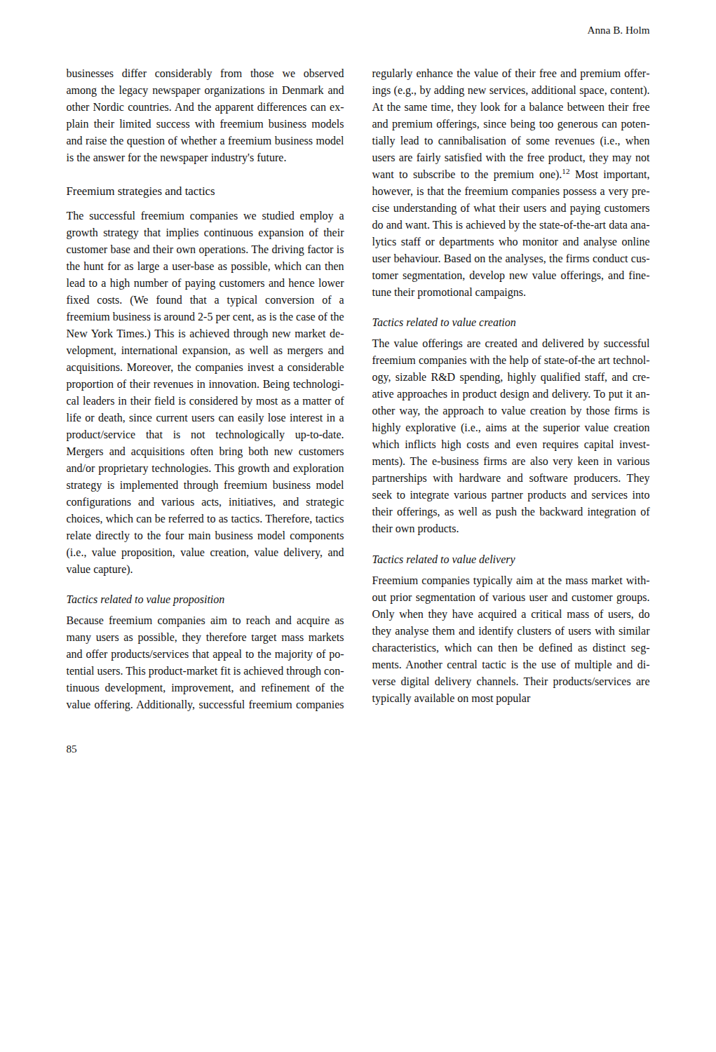Anna B. Holm
businesses differ considerably from those we observed among the legacy newspaper organizations in Denmark and other Nordic countries. And the apparent differences can explain their limited success with freemium business models and raise the question of whether a freemium business model is the answer for the newspaper industry's future.
Freemium strategies and tactics
The successful freemium companies we studied employ a growth strategy that implies continuous expansion of their customer base and their own operations. The driving factor is the hunt for as large a user-base as possible, which can then lead to a high number of paying customers and hence lower fixed costs. (We found that a typical conversion of a freemium business is around 2-5 per cent, as is the case of the New York Times.) This is achieved through new market development, international expansion, as well as mergers and acquisitions. Moreover, the companies invest a considerable proportion of their revenues in innovation. Being technological leaders in their field is considered by most as a matter of life or death, since current users can easily lose interest in a product/service that is not technologically up-to-date. Mergers and acquisitions often bring both new customers and/or proprietary technologies. This growth and exploration strategy is implemented through freemium business model configurations and various acts, initiatives, and strategic choices, which can be referred to as tactics. Therefore, tactics relate directly to the four main business model components (i.e., value proposition, value creation, value delivery, and value capture).
Tactics related to value proposition
Because freemium companies aim to reach and acquire as many users as possible, they therefore target mass markets and offer products/services that appeal to the majority of potential users. This product-market fit is achieved through continuous development, improvement, and refinement of the value offering. Additionally, successful freemium companies regularly enhance the value of their free and premium offerings (e.g., by adding new services, additional space, content). At the same time, they look for a balance between their free and premium offerings, since being too generous can potentially lead to cannibalisation of some revenues (i.e., when users are fairly satisfied with the free product, they may not want to subscribe to the premium one).12 Most important, however, is that the freemium companies possess a very precise understanding of what their users and paying customers do and want. This is achieved by the state-of-the-art data analytics staff or departments who monitor and analyse online user behaviour. Based on the analyses, the firms conduct customer segmentation, develop new value offerings, and fine-tune their promotional campaigns.
Tactics related to value creation
The value offerings are created and delivered by successful freemium companies with the help of state-of-the art technology, sizable R&D spending, highly qualified staff, and creative approaches in product design and delivery. To put it another way, the approach to value creation by those firms is highly explorative (i.e., aims at the superior value creation which inflicts high costs and even requires capital investments). The e-business firms are also very keen in various partnerships with hardware and software producers. They seek to integrate various partner products and services into their offerings, as well as push the backward integration of their own products.
Tactics related to value delivery
Freemium companies typically aim at the mass market without prior segmentation of various user and customer groups. Only when they have acquired a critical mass of users, do they analyse them and identify clusters of users with similar characteristics, which can then be defined as distinct segments. Another central tactic is the use of multiple and diverse digital delivery channels. Their products/services are typically available on most popular
85